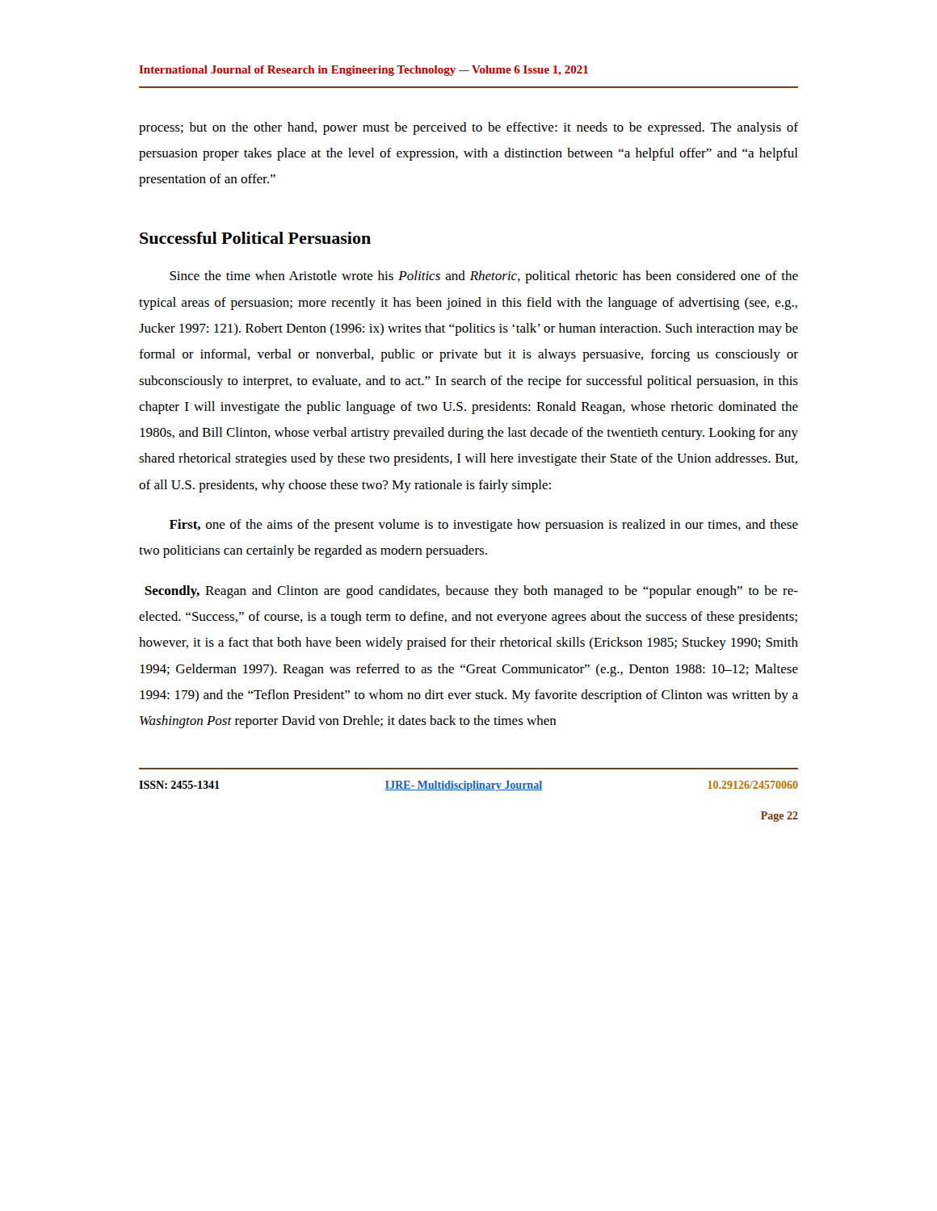International Journal of Research in Engineering Technology -– Volume 6 Issue 1, 2021
process; but on the other hand, power must be perceived to be effective: it needs to be expressed. The analysis of persuasion proper takes place at the level of expression, with a distinction between “a helpful offer” and “a helpful presentation of an offer.”
Successful Political Persuasion
Since the time when Aristotle wrote his Politics and Rhetoric, political rhetoric has been considered one of the typical areas of persuasion; more recently it has been joined in this field with the language of advertising (see, e.g., Jucker 1997: 121). Robert Denton (1996: ix) writes that “politics is ‘talk’ or human interaction. Such interaction may be formal or informal, verbal or nonverbal, public or private but it is always persuasive, forcing us consciously or subconsciously to interpret, to evaluate, and to act.” In search of the recipe for successful political persuasion, in this chapter I will investigate the public language of two U.S. presidents: Ronald Reagan, whose rhetoric dominated the 1980s, and Bill Clinton, whose verbal artistry prevailed during the last decade of the twentieth century. Looking for any shared rhetorical strategies used by these two presidents, I will here investigate their State of the Union addresses. But, of all U.S. presidents, why choose these two? My rationale is fairly simple:
First, one of the aims of the present volume is to investigate how persuasion is realized in our times, and these two politicians can certainly be regarded as modern persuaders.
Secondly, Reagan and Clinton are good candidates, because they both managed to be “popular enough” to be re-elected. “Success,” of course, is a tough term to define, and not everyone agrees about the success of these presidents; however, it is a fact that both have been widely praised for their rhetorical skills (Erickson 1985; Stuckey 1990; Smith 1994; Gelderman 1997). Reagan was referred to as the “Great Communicator” (e.g., Denton 1988: 10–12; Maltese 1994: 179) and the “Teflon President” to whom no dirt ever stuck. My favorite description of Clinton was written by a Washington Post reporter David von Drehle; it dates back to the times when
ISSN: 2455-1341 IJRE- Multidisciplinary Journal 10.29126/24570060
Page 22